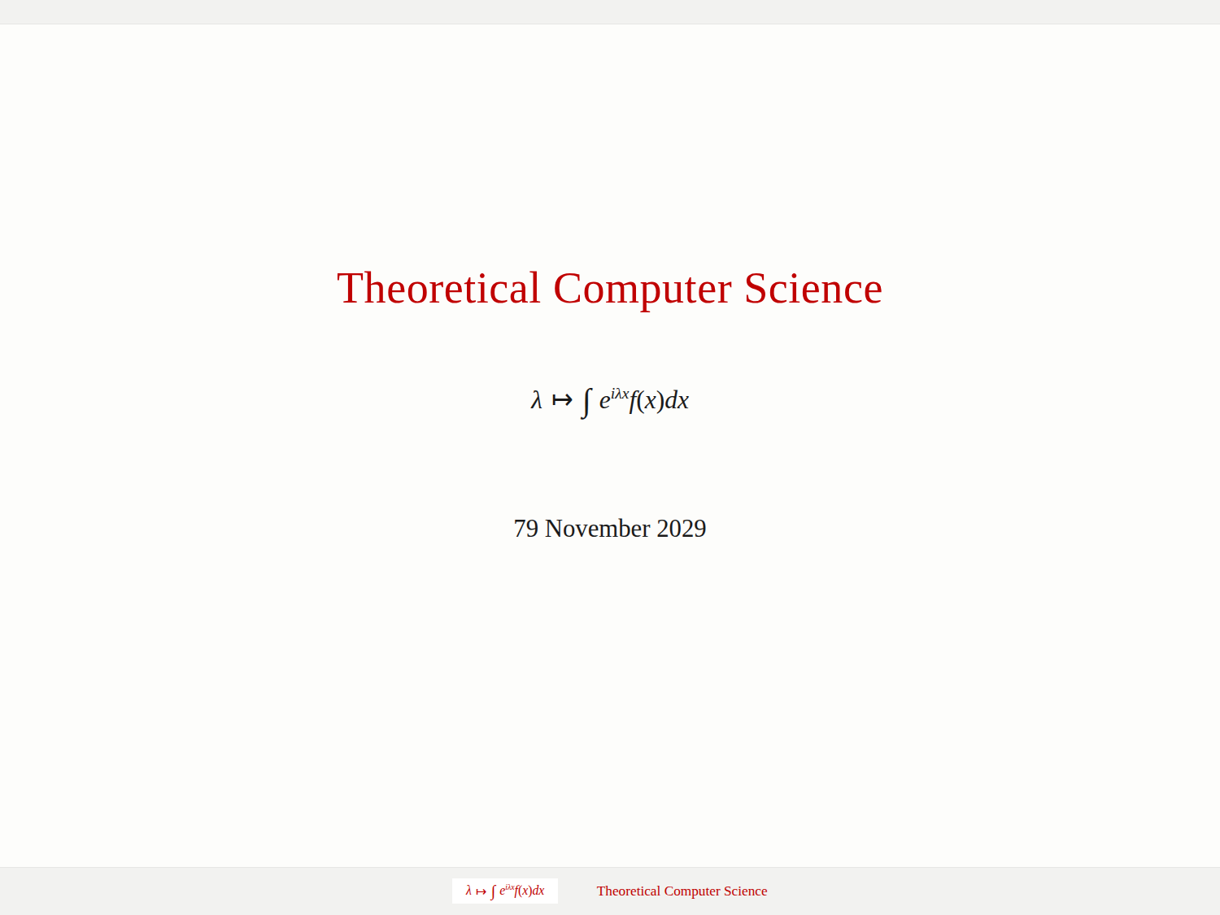Theoretical Computer Science
λ↦∫ eiλxf(x)dx
79 November 2029
λ↦∫ eiλxf(x)dx Theoretical Computer Science